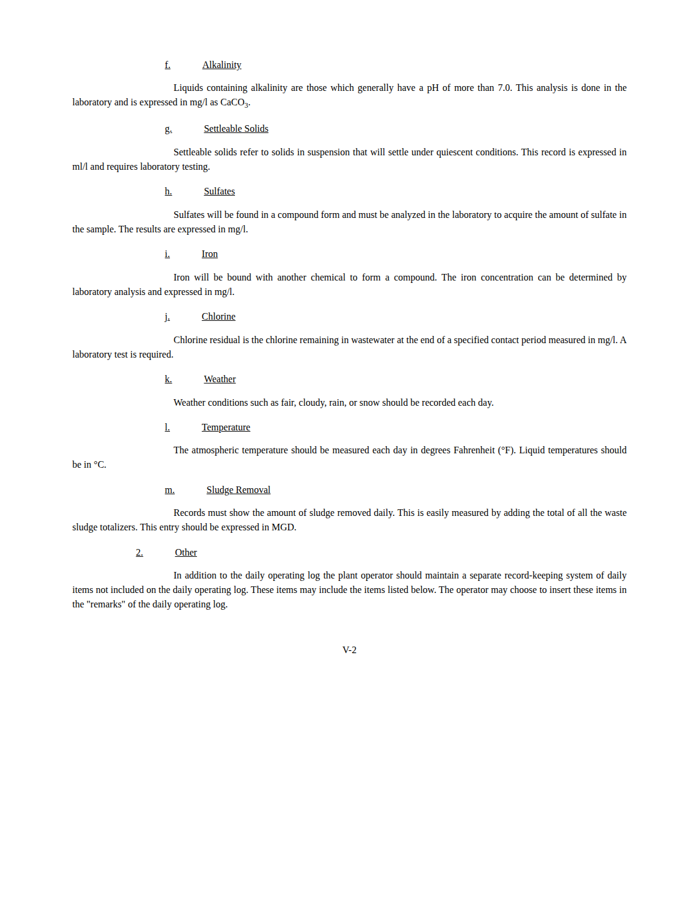f. Alkalinity
Liquids containing alkalinity are those which generally have a pH of more than 7.0. This analysis is done in the laboratory and is expressed in mg/l as CaCO3.
g. Settleable Solids
Settleable solids refer to solids in suspension that will settle under quiescent conditions. This record is expressed in ml/l and requires laboratory testing.
h. Sulfates
Sulfates will be found in a compound form and must be analyzed in the laboratory to acquire the amount of sulfate in the sample. The results are expressed in mg/l.
i. Iron
Iron will be bound with another chemical to form a compound. The iron concentration can be determined by laboratory analysis and expressed in mg/l.
j. Chlorine
Chlorine residual is the chlorine remaining in wastewater at the end of a specified contact period measured in mg/l. A laboratory test is required.
k. Weather
Weather conditions such as fair, cloudy, rain, or snow should be recorded each day.
l. Temperature
The atmospheric temperature should be measured each day in degrees Fahrenheit (°F). Liquid temperatures should be in °C.
m. Sludge Removal
Records must show the amount of sludge removed daily. This is easily measured by adding the total of all the waste sludge totalizers. This entry should be expressed in MGD.
2. Other
In addition to the daily operating log the plant operator should maintain a separate record-keeping system of daily items not included on the daily operating log. These items may include the items listed below. The operator may choose to insert these items in the "remarks" of the daily operating log.
V-2